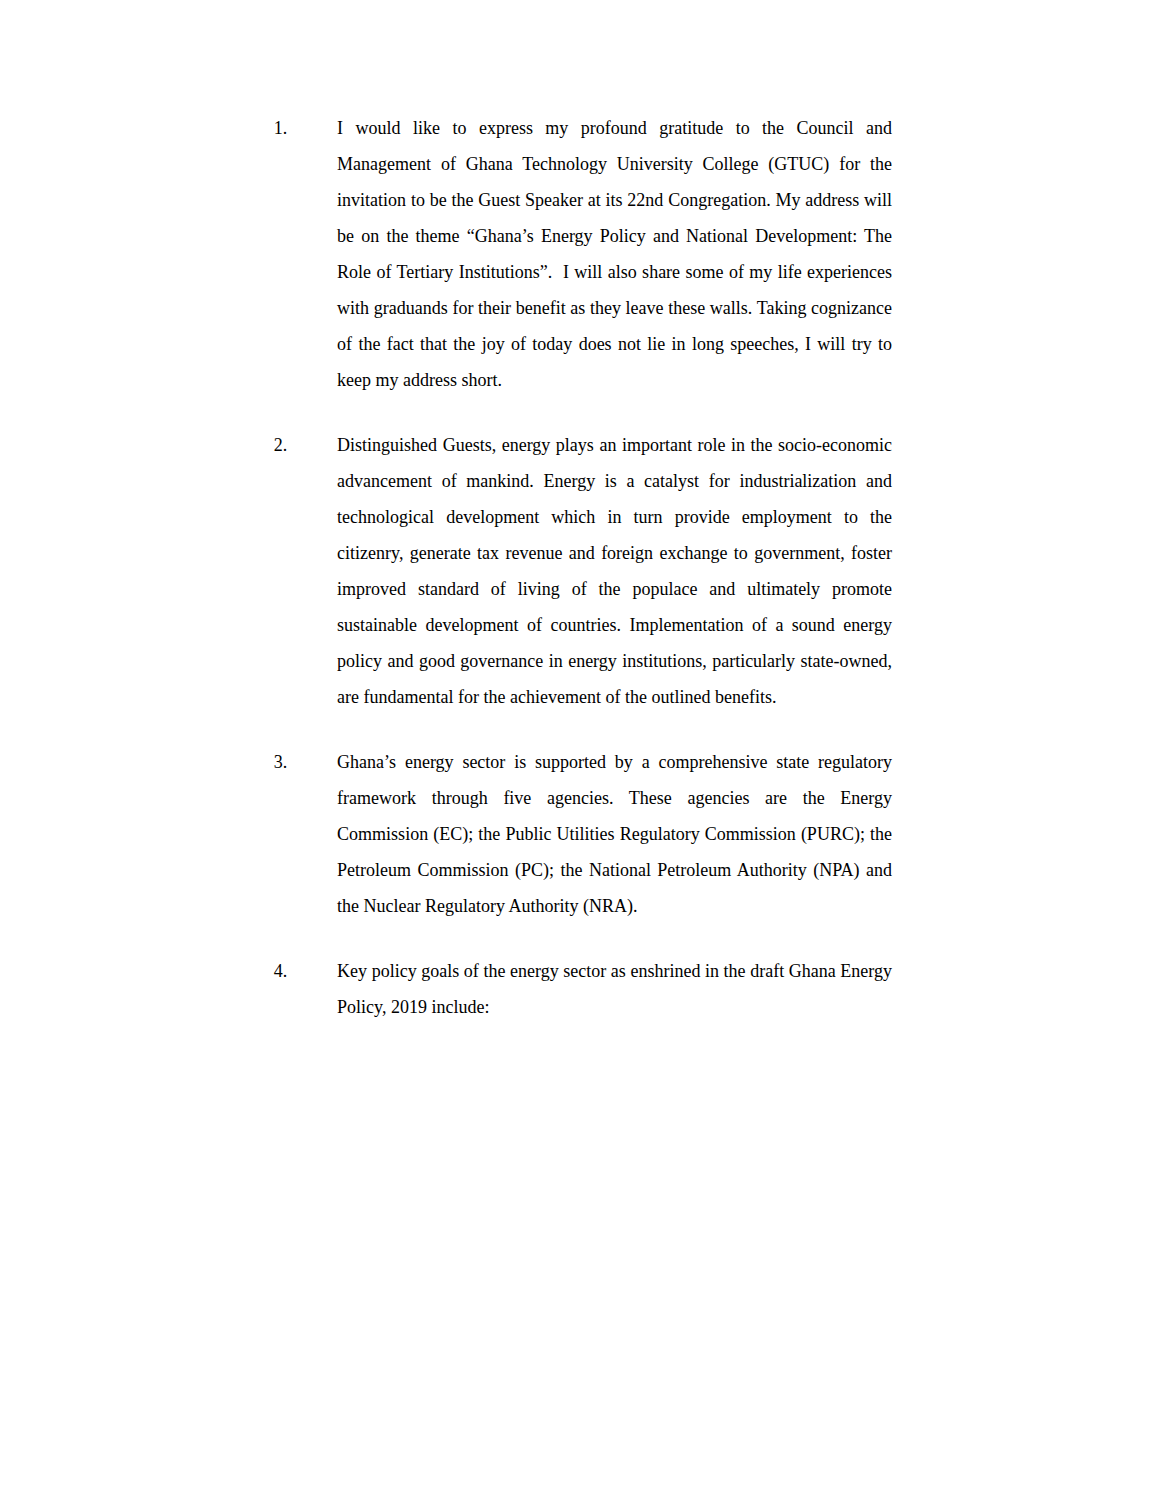I would like to express my profound gratitude to the Council and Management of Ghana Technology University College (GTUC) for the invitation to be the Guest Speaker at its 22nd Congregation. My address will be on the theme “Ghana’s Energy Policy and National Development: The Role of Tertiary Institutions”. I will also share some of my life experiences with graduands for their benefit as they leave these walls. Taking cognizance of the fact that the joy of today does not lie in long speeches, I will try to keep my address short.
Distinguished Guests, energy plays an important role in the socio-economic advancement of mankind. Energy is a catalyst for industrialization and technological development which in turn provide employment to the citizenry, generate tax revenue and foreign exchange to government, foster improved standard of living of the populace and ultimately promote sustainable development of countries. Implementation of a sound energy policy and good governance in energy institutions, particularly state-owned, are fundamental for the achievement of the outlined benefits.
Ghana’s energy sector is supported by a comprehensive state regulatory framework through five agencies. These agencies are the Energy Commission (EC); the Public Utilities Regulatory Commission (PURC); the Petroleum Commission (PC); the National Petroleum Authority (NPA) and the Nuclear Regulatory Authority (NRA).
Key policy goals of the energy sector as enshrined in the draft Ghana Energy Policy, 2019 include: